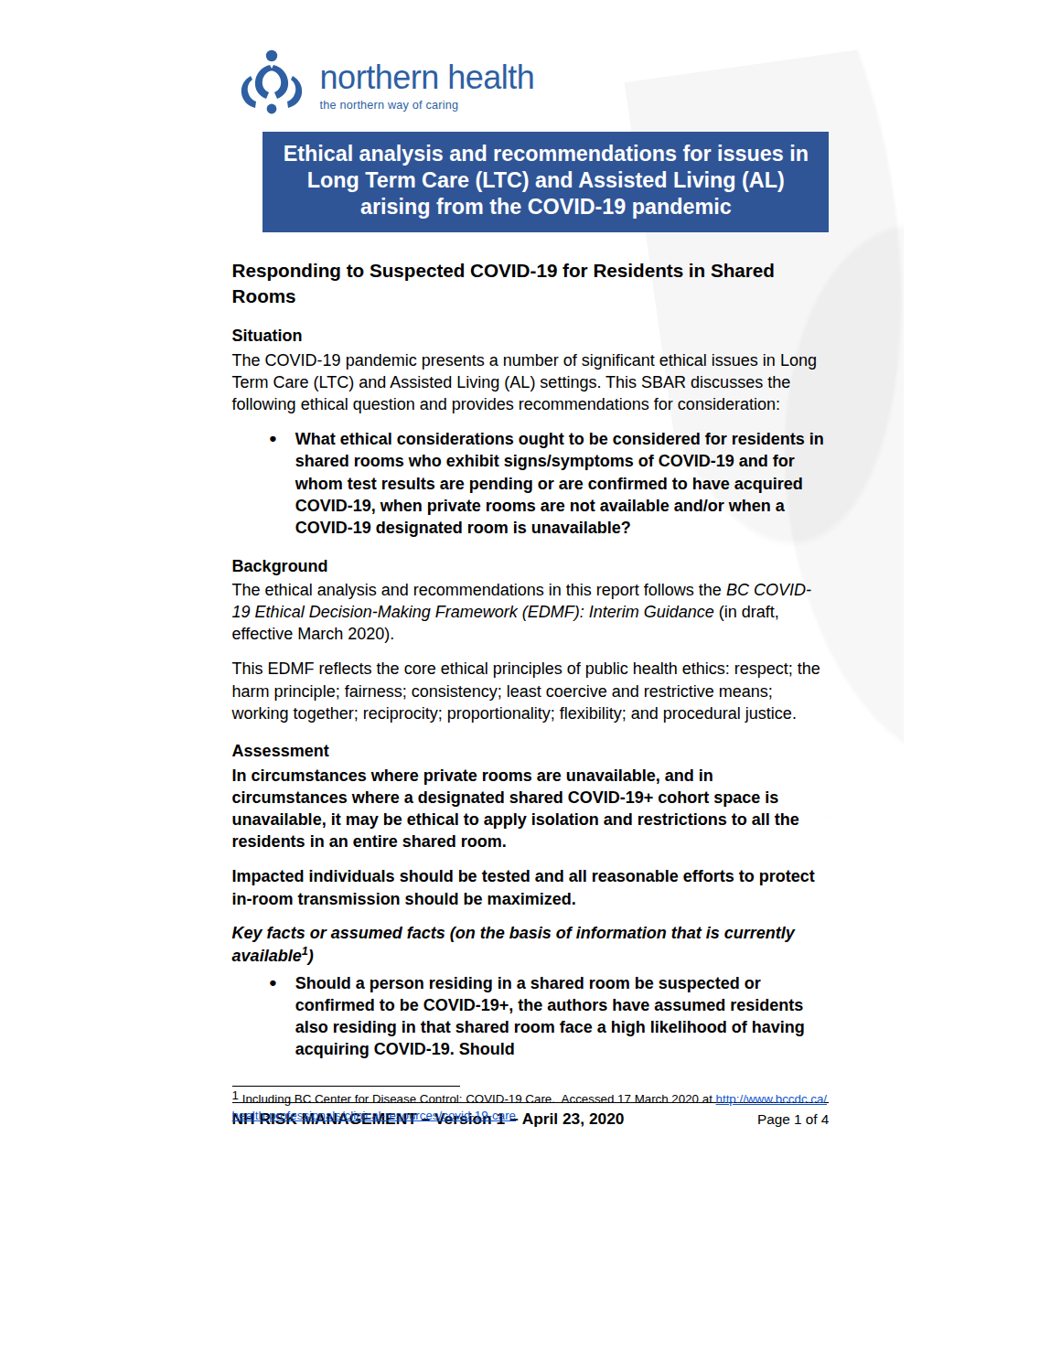northern health
the northern way of caring
Ethical analysis and recommendations for issues in Long Term Care (LTC) and Assisted Living (AL) arising from the COVID-19 pandemic
Responding to Suspected COVID-19 for Residents in Shared Rooms
Situation
The COVID-19 pandemic presents a number of significant ethical issues in Long Term Care (LTC) and Assisted Living (AL) settings. This SBAR discusses the following ethical question and provides recommendations for consideration:
What ethical considerations ought to be considered for residents in shared rooms who exhibit signs/symptoms of COVID-19 and for whom test results are pending or are confirmed to have acquired COVID-19, when private rooms are not available and/or when a COVID-19 designated room is unavailable?
Background
The ethical analysis and recommendations in this report follows the BC COVID-19 Ethical Decision-Making Framework (EDMF): Interim Guidance (in draft, effective March 2020).
This EDMF reflects the core ethical principles of public health ethics: respect; the harm principle; fairness; consistency; least coercive and restrictive means; working together; reciprocity; proportionality; flexibility; and procedural justice.
Assessment
In circumstances where private rooms are unavailable, and in circumstances where a designated shared COVID-19+ cohort space is unavailable, it may be ethical to apply isolation and restrictions to all the residents in an entire shared room.
Impacted individuals should be tested and all reasonable efforts to protect in-room transmission should be maximized.
Key facts or assumed facts (on the basis of information that is currently available1)
Should a person residing in a shared room be suspected or confirmed to be COVID-19+, the authors have assumed residents also residing in that shared room face a high likelihood of having acquiring COVID-19. Should
1 Including BC Center for Disease Control: COVID-19 Care. Accessed 17 March 2020 at http://www.bccdc.ca/health-professionals/clinical-resources/covid-19-care
NH RISK MANAGEMENT – Version 1 – April 23, 2020
Page 1 of 4